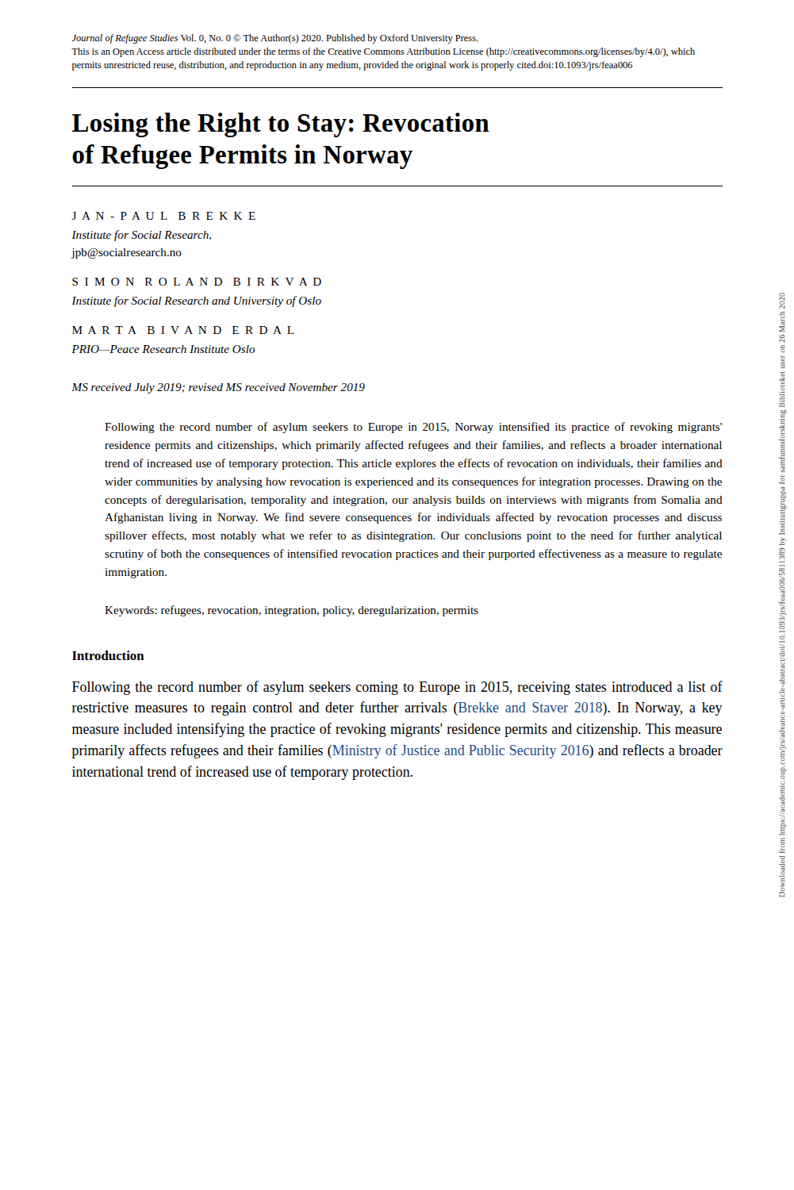Downloaded from https://academic.oup.com/jrs/advance-article-abstract/doi/10.1093/jrs/feaa006/5811389 by Instituttgruppa for samfunnsforskning Biblioteket user on 26 March 2020
Journal of Refugee Studies Vol. 0, No. 0 © The Author(s) 2020. Published by Oxford University Press.
This is an Open Access article distributed under the terms of the Creative Commons Attribution License (http://creativecommons.org/licenses/by/4.0/), which permits unrestricted reuse, distribution, and reproduction in any medium, provided the original work is properly cited.doi:10.1093/jrs/feaa006
Losing the Right to Stay: Revocation
of Refugee Permits in Norway
J A N - P A U L B R E K K E
Institute for Social Research,
jpb@socialresearch.no
S I M O N R O L A N D B I R K V A D
Institute for Social Research and University of Oslo
M A R T A B I V A N D E R D A L
PRIO—Peace Research Institute Oslo
MS received July 2019; revised MS received November 2019
Following the record number of asylum seekers to Europe in 2015, Norway intensified its practice of revoking migrants' residence permits and citizenships, which primarily affected refugees and their families, and reflects a broader international trend of increased use of temporary protection. This article explores the effects of revocation on individuals, their families and wider communities by analysing how revocation is experienced and its consequences for integration processes. Drawing on the concepts of deregularisation, temporality and integration, our analysis builds on interviews with migrants from Somalia and Afghanistan living in Norway. We find severe consequences for individuals affected by revocation processes and discuss spillover effects, most notably what we refer to as disintegration. Our conclusions point to the need for further analytical scrutiny of both the consequences of intensified revocation practices and their purported effectiveness as a measure to regulate immigration.
Keywords: refugees, revocation, integration, policy, deregularization, permits
Introduction
Following the record number of asylum seekers coming to Europe in 2015, receiving states introduced a list of restrictive measures to regain control and deter further arrivals (Brekke and Staver 2018). In Norway, a key measure included intensifying the practice of revoking migrants' residence permits and citizenship. This measure primarily affects refugees and their families (Ministry of Justice and Public Security 2016) and reflects a broader international trend of increased use of temporary protection.